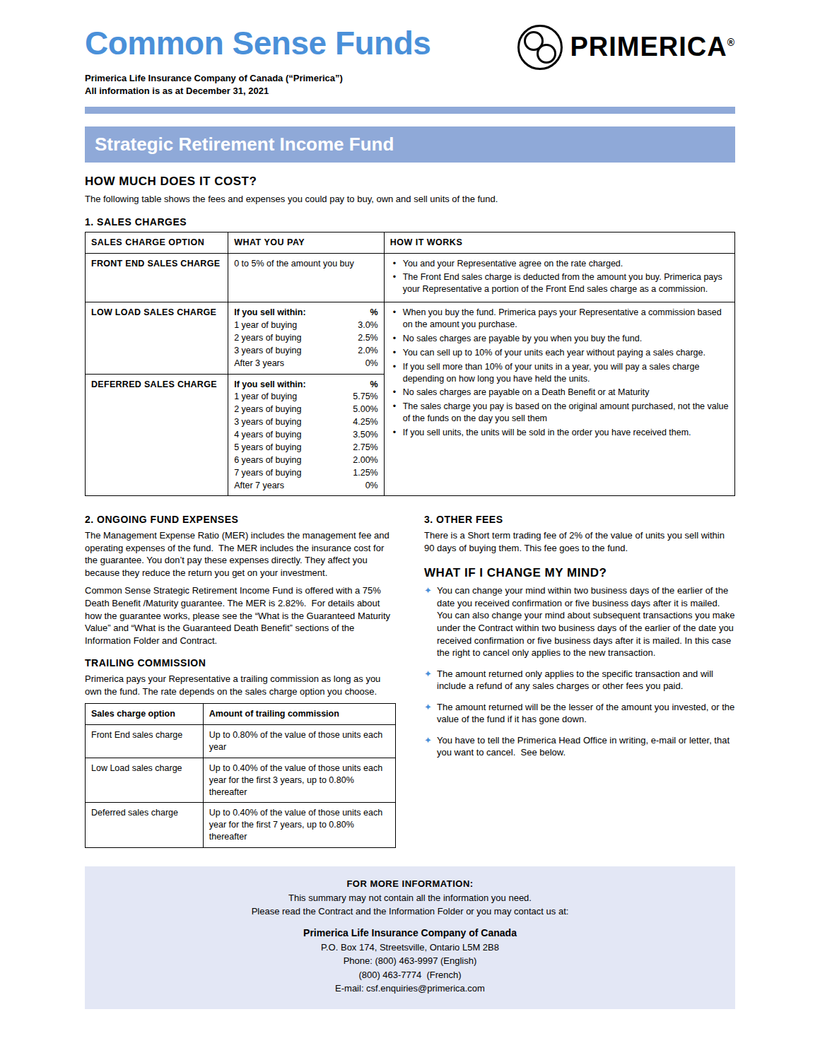Common Sense Funds
Primerica Life Insurance Company of Canada (“Primerica”)
All information is as at December 31, 2021
PRIMERICA®
Strategic Retirement Income Fund
HOW MUCH DOES IT COST?
The following table shows the fees and expenses you could pay to buy, own and sell units of the fund.
1. SALES CHARGES
| SALES CHARGE OPTION | WHAT YOU PAY | HOW IT WORKS |
| --- | --- | --- |
| FRONT END SALES CHARGE | 0 to 5% of the amount you buy | You and your Representative agree on the rate charged. The Front End sales charge is deducted from the amount you buy. Primerica pays your Representative a portion of the Front End sales charge as a commission. |
| LOW LOAD SALES CHARGE | If you sell within: % 1 year of buying 3.0% 2 years of buying 2.5% 3 years of buying 2.0% After 3 years 0% | When you buy the fund. Primerica pays your Representative a commission based on the amount you purchase. No sales charges are payable by you when you buy the fund. You can sell up to 10% of your units each year without paying a sales charge. If you sell more than 10% of your units in a year, you will pay a sales charge depending on how long you have held the units. No sales charges are payable on a Death Benefit or at Maturity The sales charge you pay is based on the original amount purchased, not the value of the funds on the day you sell them If you sell units, the units will be sold in the order you have received them. |
| DEFERRED SALES CHARGE | If you sell within: % 1 year of buying 5.75% 2 years of buying 5.00% 3 years of buying 4.25% 4 years of buying 3.50% 5 years of buying 2.75% 6 years of buying 2.00% 7 years of buying 1.25% After 7 years 0% |
2. ONGOING FUND EXPENSES
The Management Expense Ratio (MER) includes the management fee and operating expenses of the fund. The MER includes the insurance cost for the guarantee. You don’t pay these expenses directly. They affect you because they reduce the return you get on your investment.
Common Sense Strategic Retirement Income Fund is offered with a 75% Death Benefit /Maturity guarantee. The MER is 2.82%. For details about how the guarantee works, please see the “What is the Guaranteed Maturity Value” and “What is the Guaranteed Death Benefit” sections of the Information Folder and Contract.
TRAILING COMMISSION
Primerica pays your Representative a trailing commission as long as you own the fund. The rate depends on the sales charge option you choose.
| Sales charge option | Amount of trailing commission |
| --- | --- |
| Front End sales charge | Up to 0.80% of the value of those units each year |
| Low Load sales charge | Up to 0.40% of the value of those units each year for the first 3 years, up to 0.80% thereafter |
| Deferred sales charge | Up to 0.40% of the value of those units each year for the first 7 years, up to 0.80% thereafter |
3. OTHER FEES
There is a Short term trading fee of 2% of the value of units you sell within 90 days of buying them. This fee goes to the fund.
WHAT IF I CHANGE MY MIND?
You can change your mind within two business days of the earlier of the date you received confirmation or five business days after it is mailed. You can also change your mind about subsequent transactions you make under the Contract within two business days of the earlier of the date you received confirmation or five business days after it is mailed. In this case the right to cancel only applies to the new transaction.
The amount returned only applies to the specific transaction and will include a refund of any sales charges or other fees you paid.
The amount returned will be the lesser of the amount you invested, or the value of the fund if it has gone down.
You have to tell the Primerica Head Office in writing, e-mail or letter, that you want to cancel. See below.
FOR MORE INFORMATION:
This summary may not contain all the information you need.
Please read the Contract and the Information Folder or you may contact us at:
Primerica Life Insurance Company of Canada
P.O. Box 174, Streetsville, Ontario L5M 2B8
Phone: (800) 463-9997 (English)
(800) 463-7774 (French)
E-mail: csf.enquiries@primerica.com